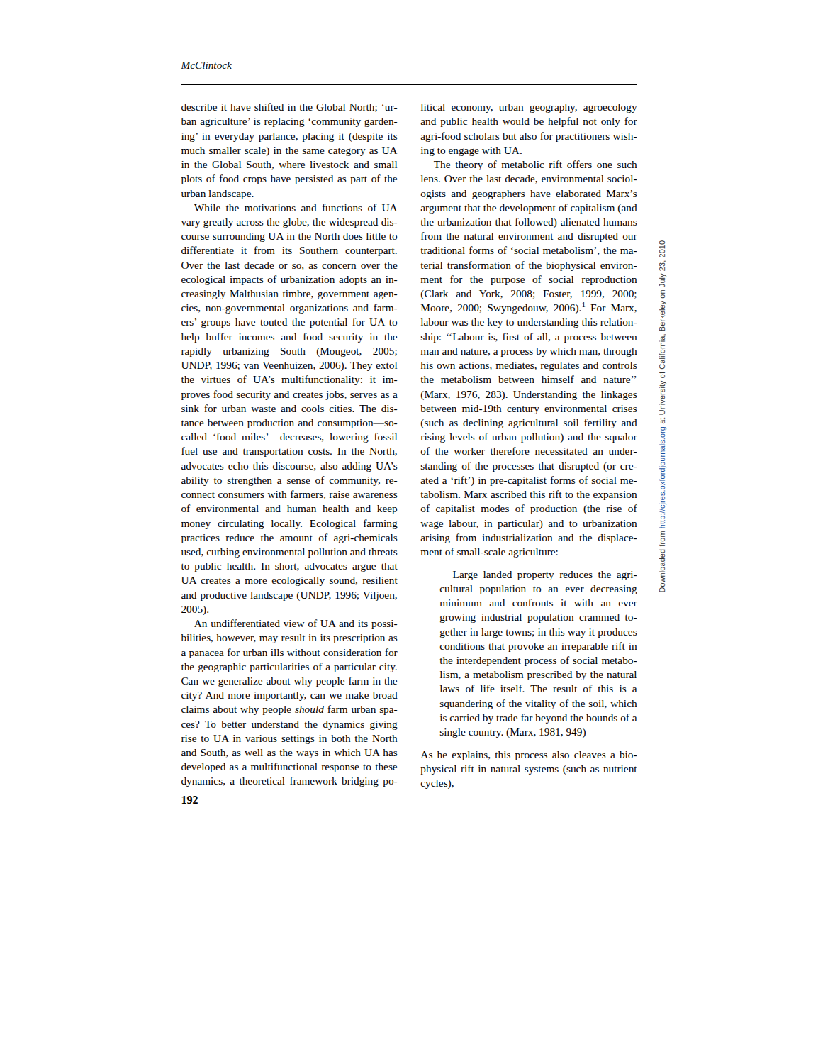McClintock
describe it have shifted in the Global North; ‘urban agriculture’ is replacing ‘community gardening’ in everyday parlance, placing it (despite its much smaller scale) in the same category as UA in the Global South, where livestock and small plots of food crops have persisted as part of the urban landscape.
While the motivations and functions of UA vary greatly across the globe, the widespread discourse surrounding UA in the North does little to differentiate it from its Southern counterpart. Over the last decade or so, as concern over the ecological impacts of urbanization adopts an increasingly Malthusian timbre, government agencies, non-governmental organizations and farmers’ groups have touted the potential for UA to help buffer incomes and food security in the rapidly urbanizing South (Mougeot, 2005; UNDP, 1996; van Veenhuizen, 2006). They extol the virtues of UA’s multifunctionality: it improves food security and creates jobs, serves as a sink for urban waste and cools cities. The distance between production and consumption—so-called ‘food miles’—decreases, lowering fossil fuel use and transportation costs. In the North, advocates echo this discourse, also adding UA’s ability to strengthen a sense of community, reconnect consumers with farmers, raise awareness of environmental and human health and keep money circulating locally. Ecological farming practices reduce the amount of agri-chemicals used, curbing environmental pollution and threats to public health. In short, advocates argue that UA creates a more ecologically sound, resilient and productive landscape (UNDP, 1996; Viljoen, 2005).
An undifferentiated view of UA and its possibilities, however, may result in its prescription as a panacea for urban ills without consideration for the geographic particularities of a particular city. Can we generalize about why people farm in the city? And more importantly, can we make broad claims about why people should farm urban spaces? To better understand the dynamics giving rise to UA in various settings in both the North and South, as well as the ways in which UA has developed as a multifunctional response to these dynamics, a theoretical framework bridging political economy, urban geography, agroecology and public health would be helpful not only for agri-food scholars but also for practitioners wishing to engage with UA.
The theory of metabolic rift offers one such lens. Over the last decade, environmental sociologists and geographers have elaborated Marx’s argument that the development of capitalism (and the urbanization that followed) alienated humans from the natural environment and disrupted our traditional forms of ‘social metabolism’, the material transformation of the biophysical environment for the purpose of social reproduction (Clark and York, 2008; Foster, 1999, 2000; Moore, 2000; Swyngedouw, 2006).1 For Marx, labour was the key to understanding this relationship: ‘‘Labour is, first of all, a process between man and nature, a process by which man, through his own actions, mediates, regulates and controls the metabolism between himself and nature’’ (Marx, 1976, 283). Understanding the linkages between mid-19th century environmental crises (such as declining agricultural soil fertility and rising levels of urban pollution) and the squalor of the worker therefore necessitated an understanding of the processes that disrupted (or created a ‘rift’) in pre-capitalist forms of social metabolism. Marx ascribed this rift to the expansion of capitalist modes of production (the rise of wage labour, in particular) and to urbanization arising from industrialization and the displacement of small-scale agriculture:
Large landed property reduces the agricultural population to an ever decreasing minimum and confronts it with an ever growing industrial population crammed together in large towns; in this way it produces conditions that provoke an irreparable rift in the interdependent process of social metabolism, a metabolism prescribed by the natural laws of life itself. The result of this is a squandering of the vitality of the soil, which is carried by trade far beyond the bounds of a single country. (Marx, 1981, 949)
As he explains, this process also cleaves a biophysical rift in natural systems (such as nutrient cycles),
Downloaded from http://cjres.oxfordjournals.org at University of California, Berkeley on July 23, 2010
192